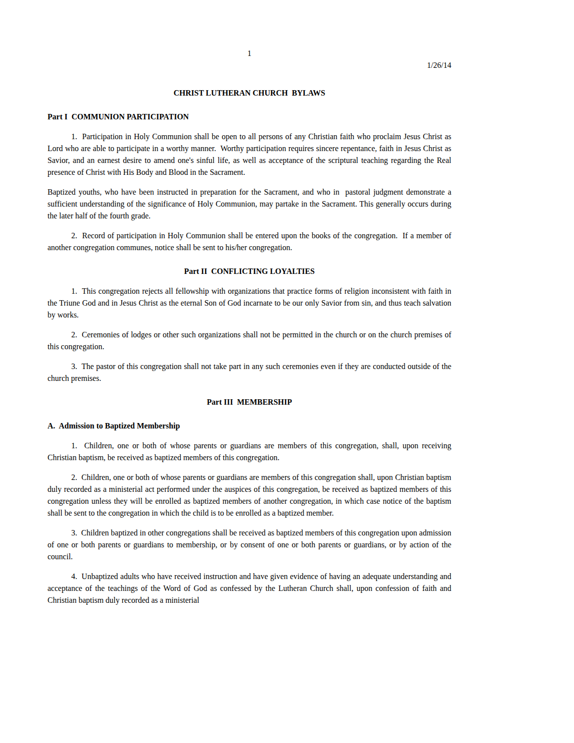1
1/26/14
CHRIST LUTHERAN CHURCH BYLAWS
Part I COMMUNION PARTICIPATION
1. Participation in Holy Communion shall be open to all persons of any Christian faith who proclaim Jesus Christ as Lord who are able to participate in a worthy manner. Worthy participation requires sincere repentance, faith in Jesus Christ as Savior, and an earnest desire to amend one's sinful life, as well as acceptance of the scriptural teaching regarding the Real presence of Christ with His Body and Blood in the Sacrament.
Baptized youths, who have been instructed in preparation for the Sacrament, and who in pastoral judgment demonstrate a sufficient understanding of the significance of Holy Communion, may partake in the Sacrament. This generally occurs during the later half of the fourth grade.
2. Record of participation in Holy Communion shall be entered upon the books of the congregation. If a member of another congregation communes, notice shall be sent to his/her congregation.
Part II CONFLICTING LOYALTIES
1. This congregation rejects all fellowship with organizations that practice forms of religion inconsistent with faith in the Triune God and in Jesus Christ as the eternal Son of God incarnate to be our only Savior from sin, and thus teach salvation by works.
2. Ceremonies of lodges or other such organizations shall not be permitted in the church or on the church premises of this congregation.
3. The pastor of this congregation shall not take part in any such ceremonies even if they are conducted outside of the church premises.
Part III MEMBERSHIP
A. Admission to Baptized Membership
1. Children, one or both of whose parents or guardians are members of this congregation, shall, upon receiving Christian baptism, be received as baptized members of this congregation.
2. Children, one or both of whose parents or guardians are members of this congregation shall, upon Christian baptism duly recorded as a ministerial act performed under the auspices of this congregation, be received as baptized members of this congregation unless they will be enrolled as baptized members of another congregation, in which case notice of the baptism shall be sent to the congregation in which the child is to be enrolled as a baptized member.
3. Children baptized in other congregations shall be received as baptized members of this congregation upon admission of one or both parents or guardians to membership, or by consent of one or both parents or guardians, or by action of the council.
4. Unbaptized adults who have received instruction and have given evidence of having an adequate understanding and acceptance of the teachings of the Word of God as confessed by the Lutheran Church shall, upon confession of faith and Christian baptism duly recorded as a ministerial